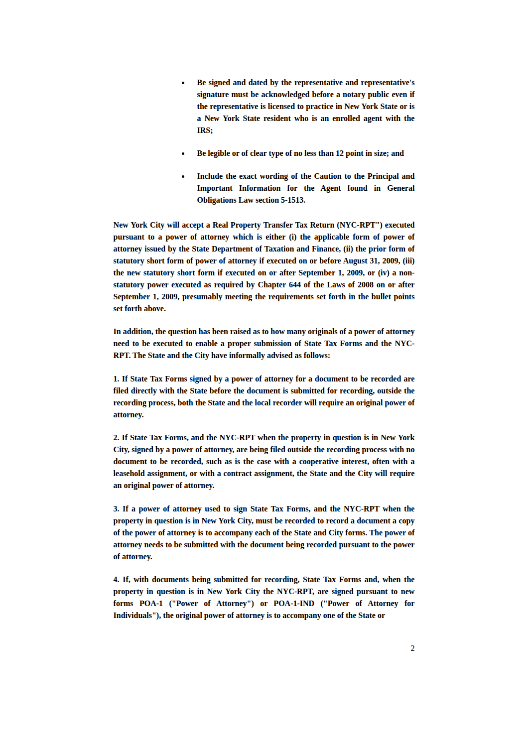Be signed and dated by the representative and representative's signature must be acknowledged before a notary public even if the representative is licensed to practice in New York State or is a New York State resident who is an enrolled agent with the IRS;
Be legible or of clear type of no less than 12 point in size; and
Include the exact wording of the Caution to the Principal and Important Information for the Agent found in General Obligations Law section 5-1513.
New York City will accept a Real Property Transfer Tax Return (NYC-RPT") executed pursuant to a power of attorney which is either (i) the applicable form of power of attorney issued by the State Department of Taxation and Finance, (ii) the prior form of statutory short form of power of attorney if executed on or before August 31, 2009, (iii) the new statutory short form if executed on or after September 1, 2009, or (iv) a non-statutory power executed as required by Chapter 644 of the Laws of 2008 on or after September 1, 2009, presumably meeting the requirements set forth in the bullet points set forth above.
In addition, the question has been raised as to how many originals of a power of attorney need to be executed to enable a proper submission of State Tax Forms and the NYC-RPT. The State and the City have informally advised as follows:
1. If State Tax Forms signed by a power of attorney for a document to be recorded are filed directly with the State before the document is submitted for recording, outside the recording process, both the State and the local recorder will require an original power of attorney.
2. If State Tax Forms, and the NYC-RPT when the property in question is in New York City, signed by a power of attorney, are being filed outside the recording process with no document to be recorded, such as is the case with a cooperative interest, often with a leasehold assignment, or with a contract assignment, the State and the City will require an original power of attorney.
3. If a power of attorney used to sign State Tax Forms, and the NYC-RPT when the property in question is in New York City, must be recorded to record a document a copy of the power of attorney is to accompany each of the State and City forms. The power of attorney needs to be submitted with the document being recorded pursuant to the power of attorney.
4. If, with documents being submitted for recording, State Tax Forms and, when the property in question is in New York City the NYC-RPT, are signed pursuant to new forms POA-1 ("Power of Attorney") or POA-1-IND ("Power of Attorney for Individuals"), the original power of attorney is to accompany one of the State or
2